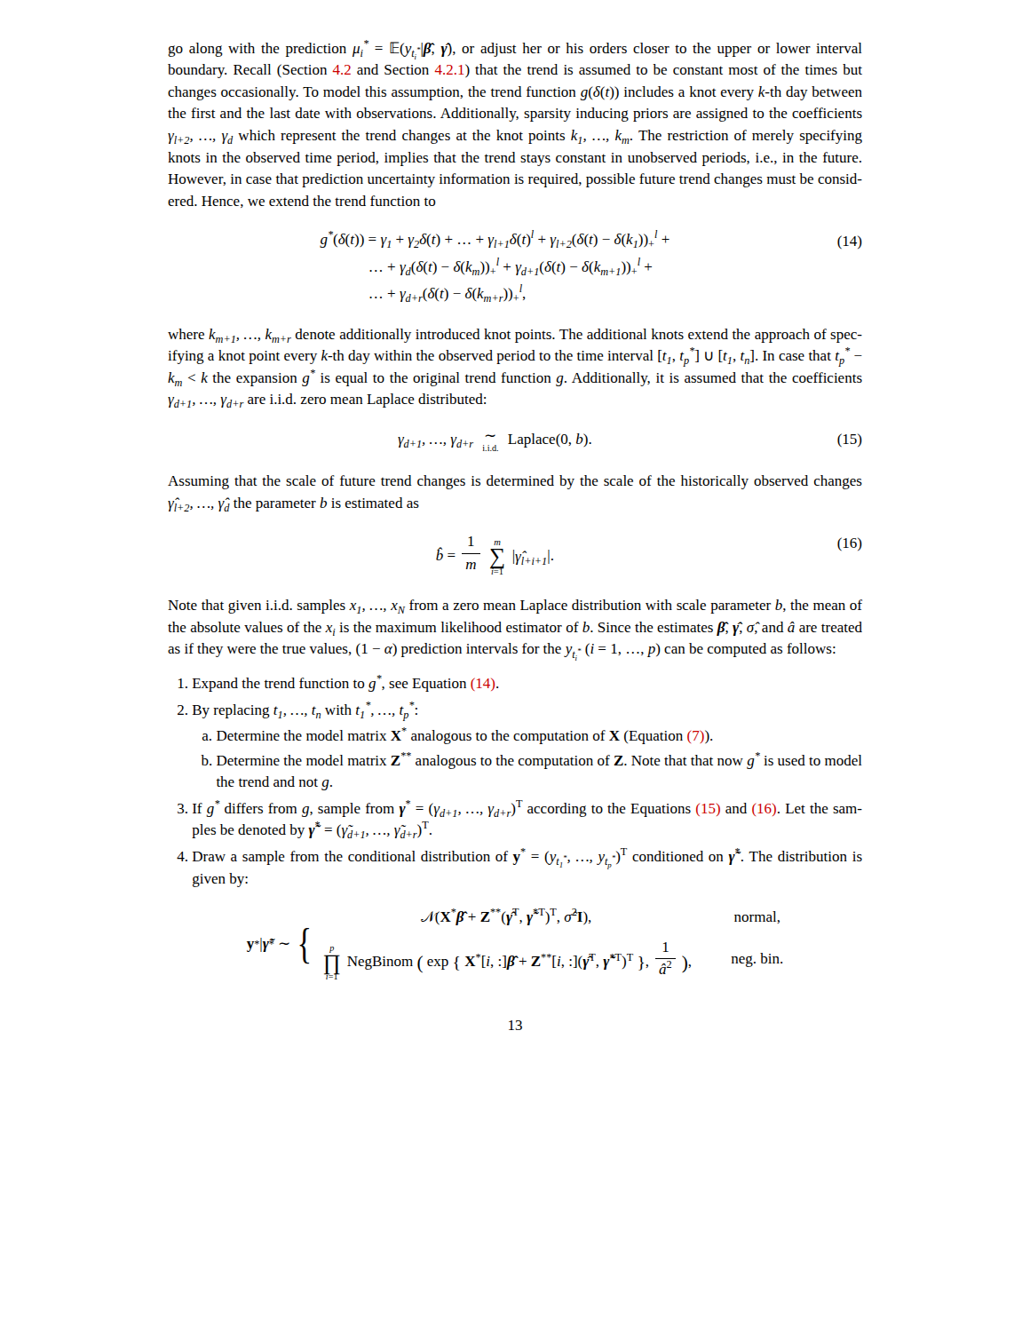go along with the prediction μi* = 𝔼(yti*|β̂, γ̂), or adjust her or his orders closer to the upper or lower interval boundary. Recall (Section 4.2 and Section 4.2.1) that the trend is assumed to be constant most of the times but changes occasionally. To model this assumption, the trend function g(δ(t)) includes a knot every k-th day between the first and the last date with observations. Additionally, sparsity inducing priors are assigned to the coefficients γl+2, …, γd which represent the trend changes at the knot points k1, …, km. The restriction of merely specifying knots in the observed time period, implies that the trend stays constant in unobserved periods, i.e., in the future. However, in case that prediction uncertainty information is required, possible future trend changes must be considered. Hence, we extend the trend function to
g*(δ(t)) = γ1 + γ2δ(t) + … + γl+1δ(t)l + γl+2(δ(t) − δ(k1))+l + … + γd(δ(t) − δ(km))+l + γd+1(δ(t) − δ(km+1))+l + … + γd+r(δ(t) − δ(km+r))+l,
(14)
where km+1, …, km+r denote additionally introduced knot points. The additional knots extend the approach of specifying a knot point every k-th day within the observed period to the time interval [t1, tp*] ∪ [t1, tn]. In case that tp* − km < k the expansion g* is equal to the original trend function g. Additionally, it is assumed that the coefficients γd+1, …, γd+r are i.i.d. zero mean Laplace distributed:
γd+1, …, γd+r ∼i.i.d. Laplace(0, b).
(15)
Assuming that the scale of future trend changes is determined by the scale of the historically observed changes γ̂l+2, …, γ̂d the parameter b is estimated as
b̂ = 1 m m∑i=1 |γ̂l+i+1|.
(16)
Note that given i.i.d. samples x1, …, xN from a zero mean Laplace distribution with scale parameter b, the mean of the absolute values of the xi is the maximum likelihood estimator of b. Since the estimates β̂, γ̂, σ̂, and â are treated as if they were the true values, (1 − α) prediction intervals for the yti* (i = 1, …, p) can be computed as follows:
Expand the trend function to g*, see Equation (14).
By replacing t1, …, tn with t1*, …, tp*:
Determine the model matrix X* analogous to the computation of X (Equation (7)).
Determine the model matrix Z** analogous to the computation of Z. Note that that now g* is used to model the trend and not g.
If g* differs from g, sample from γ* = (γd+1, …, γd+r)T according to the Equations (15) and (16). Let the samples be denoted by γ̃* = (γ̃d+1, …, γ̃d+r)T.
Draw a sample from the conditional distribution of y* = (yt1*, …, ytp*)T conditioned on γ̃*. The distribution is given by:
y*|γ̃* ∼ { 𝒩(X*β̂ + Z**(γ̂T, γ̃*T)T, σ̂2I), normal, p∏i=1 NegBinom ( exp { X*[i, :]β̂ + Z**[i, :](γ̂T, γ̃*T)T }, 1 â2 ), neg. bin.
13